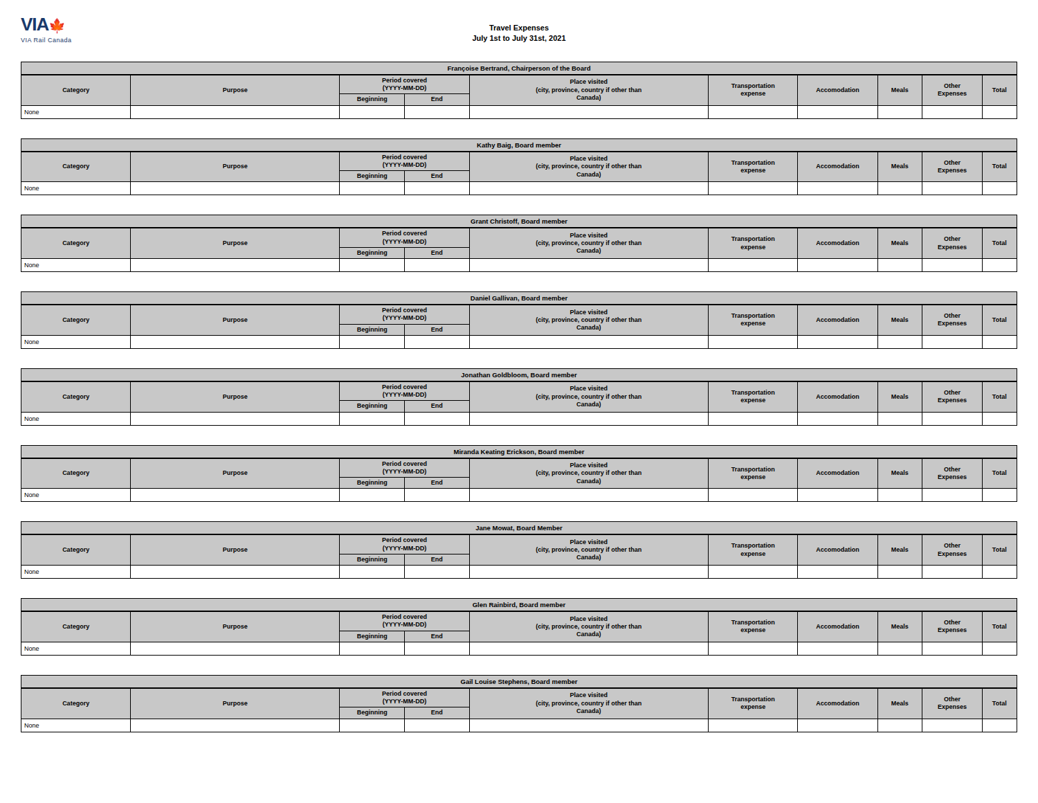VIA🍁
VIA Rail Canada
Travel Expenses
July 1st to July 31st, 2021
Françoise Bertrand, Chairperson of the Board
| Category | Purpose | Period covered (YYYY-MM-DD) | Place visited (city, province, country if other than Canada) | Transportation expense | Accomodation | Meals | Other Expenses | Total |
| --- | --- | --- | --- | --- | --- | --- | --- | --- |
| Beginning | End |
| None | | | | | | | | | |
Kathy Baig, Board member
| Category | Purpose | Period covered (YYYY-MM-DD) | Place visited (city, province, country if other than Canada) | Transportation expense | Accomodation | Meals | Other Expenses | Total |
| --- | --- | --- | --- | --- | --- | --- | --- | --- |
| Beginning | End |
| None | | | | | | | | | |
Grant Christoff, Board member
| Category | Purpose | Period covered (YYYY-MM-DD) | Place visited (city, province, country if other than Canada) | Transportation expense | Accomodation | Meals | Other Expenses | Total |
| --- | --- | --- | --- | --- | --- | --- | --- | --- |
| Beginning | End |
| None | | | | | | | | | |
Daniel Gallivan, Board member
| Category | Purpose | Period covered (YYYY-MM-DD) | Place visited (city, province, country if other than Canada) | Transportation expense | Accomodation | Meals | Other Expenses | Total |
| --- | --- | --- | --- | --- | --- | --- | --- | --- |
| Beginning | End |
| None | | | | | | | | | |
Jonathan Goldbloom, Board member
| Category | Purpose | Period covered (YYYY-MM-DD) | Place visited (city, province, country if other than Canada) | Transportation expense | Accomodation | Meals | Other Expenses | Total |
| --- | --- | --- | --- | --- | --- | --- | --- | --- |
| Beginning | End |
| None | | | | | | | | | |
Miranda Keating Erickson, Board member
| Category | Purpose | Period covered (YYYY-MM-DD) | Place visited (city, province, country if other than Canada) | Transportation expense | Accomodation | Meals | Other Expenses | Total |
| --- | --- | --- | --- | --- | --- | --- | --- | --- |
| Beginning | End |
| None | | | | | | | | | |
Jane Mowat, Board Member
| Category | Purpose | Period covered (YYYY-MM-DD) | Place visited (city, province, country if other than Canada) | Transportation expense | Accomodation | Meals | Other Expenses | Total |
| --- | --- | --- | --- | --- | --- | --- | --- | --- |
| Beginning | End |
| None | | | | | | | | | |
Glen Rainbird, Board member
| Category | Purpose | Period covered (YYYY-MM-DD) | Place visited (city, province, country if other than Canada) | Transportation expense | Accomodation | Meals | Other Expenses | Total |
| --- | --- | --- | --- | --- | --- | --- | --- | --- |
| Beginning | End |
| None | | | | | | | | | |
Gail Louise Stephens, Board member
| Category | Purpose | Period covered (YYYY-MM-DD) | Place visited (city, province, country if other than Canada) | Transportation expense | Accomodation | Meals | Other Expenses | Total |
| --- | --- | --- | --- | --- | --- | --- | --- | --- |
| Beginning | End |
| None | | | | | | | | | |